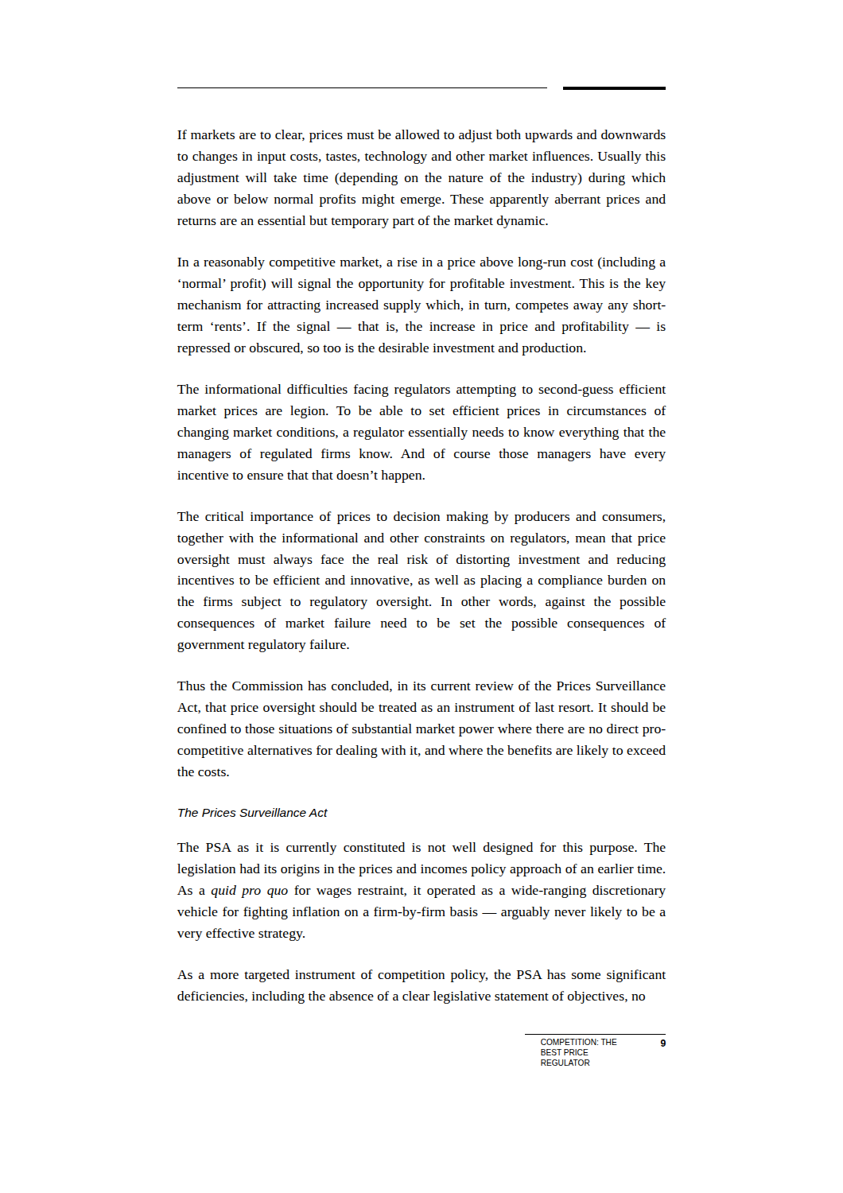If markets are to clear, prices must be allowed to adjust both upwards and downwards to changes in input costs, tastes, technology and other market influences. Usually this adjustment will take time (depending on the nature of the industry) during which above or below normal profits might emerge. These apparently aberrant prices and returns are an essential but temporary part of the market dynamic.
In a reasonably competitive market, a rise in a price above long-run cost (including a ‘normal’ profit) will signal the opportunity for profitable investment. This is the key mechanism for attracting increased supply which, in turn, competes away any short-term ‘rents’. If the signal — that is, the increase in price and profitability — is repressed or obscured, so too is the desirable investment and production.
The informational difficulties facing regulators attempting to second-guess efficient market prices are legion. To be able to set efficient prices in circumstances of changing market conditions, a regulator essentially needs to know everything that the managers of regulated firms know. And of course those managers have every incentive to ensure that that doesn’t happen.
The critical importance of prices to decision making by producers and consumers, together with the informational and other constraints on regulators, mean that price oversight must always face the real risk of distorting investment and reducing incentives to be efficient and innovative, as well as placing a compliance burden on the firms subject to regulatory oversight. In other words, against the possible consequences of market failure need to be set the possible consequences of government regulatory failure.
Thus the Commission has concluded, in its current review of the Prices Surveillance Act, that price oversight should be treated as an instrument of last resort. It should be confined to those situations of substantial market power where there are no direct pro-competitive alternatives for dealing with it, and where the benefits are likely to exceed the costs.
The Prices Surveillance Act
The PSA as it is currently constituted is not well designed for this purpose. The legislation had its origins in the prices and incomes policy approach of an earlier time. As a quid pro quo for wages restraint, it operated as a wide-ranging discretionary vehicle for fighting inflation on a firm-by-firm basis — arguably never likely to be a very effective strategy.
As a more targeted instrument of competition policy, the PSA has some significant deficiencies, including the absence of a clear legislative statement of objectives, no
COMPETITION: THE
BEST PRICE
REGULATOR
9